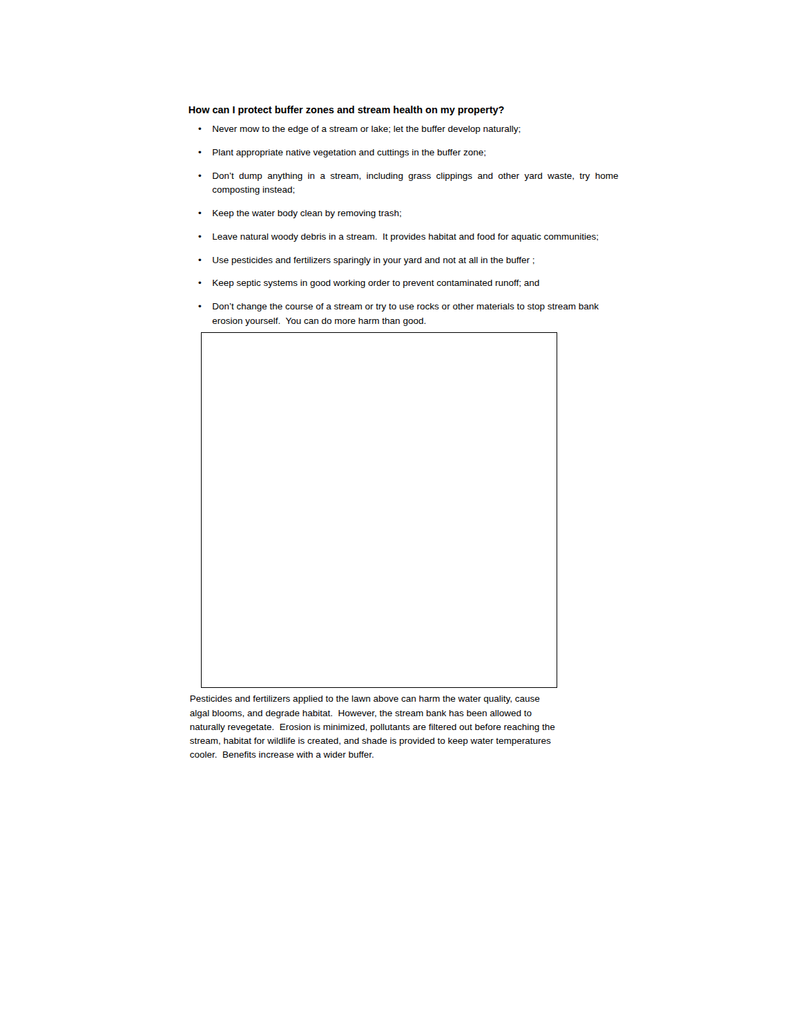How can I protect buffer zones and stream health on my property?
Never mow to the edge of a stream or lake; let the buffer develop naturally;
Plant appropriate native vegetation and cuttings in the buffer zone;
Don’t dump anything in a stream, including grass clippings and other yard waste, try home composting instead;
Keep the water body clean by removing trash;
Leave natural woody debris in a stream. It provides habitat and food for aquatic communities;
Use pesticides and fertilizers sparingly in your yard and not at all in the buffer ;
Keep septic systems in good working order to prevent contaminated runoff; and
Don’t change the course of a stream or try to use rocks or other materials to stop stream bank erosion yourself. You can do more harm than good.
Pesticides and fertilizers applied to the lawn above can harm the water quality, cause algal blooms, and degrade habitat. However, the stream bank has been allowed to naturally revegetate. Erosion is minimized, pollutants are filtered out before reaching the stream, habitat for wildlife is created, and shade is provided to keep water temperatures cooler. Benefits increase with a wider buffer.